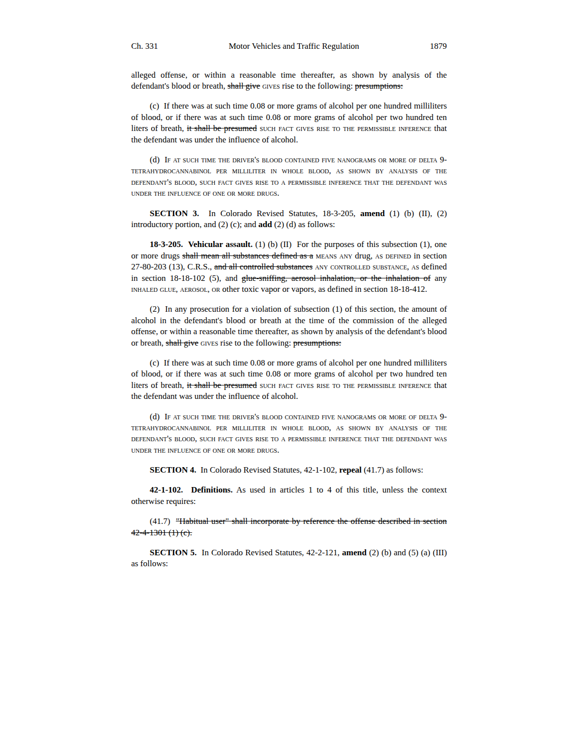Ch. 331 Motor Vehicles and Traffic Regulation 1879
alleged offense, or within a reasonable time thereafter, as shown by analysis of the defendant's blood or breath, shall give gives rise to the following: presumptions:
(c) If there was at such time 0.08 or more grams of alcohol per one hundred milliliters of blood, or if there was at such time 0.08 or more grams of alcohol per two hundred ten liters of breath, it shall be presumed such fact gives rise to the permissible inference that the defendant was under the influence of alcohol.
(d) If at such time the driver's blood contained five nanograms or more of delta 9-tetrahydrocannabinol per milliliter in whole blood, as shown by analysis of the defendant's blood, such fact gives rise to a permissible inference that the defendant was under the influence of one or more drugs.
SECTION 3. In Colorado Revised Statutes, 18-3-205, amend (1) (b) (II), (2) introductory portion, and (2) (c); and add (2) (d) as follows:
18-3-205. Vehicular assault. (1) (b) (II) For the purposes of this subsection (1), one or more drugs shall mean all substances defined as a means any drug, as defined in section 27-80-203 (13), C.R.S., and all controlled substances any controlled substance, as defined in section 18-18-102 (5), and glue-sniffing, aerosol inhalation, or the inhalation of any inhaled glue, aerosol, or other toxic vapor or vapors, as defined in section 18-18-412.
(2) In any prosecution for a violation of subsection (1) of this section, the amount of alcohol in the defendant's blood or breath at the time of the commission of the alleged offense, or within a reasonable time thereafter, as shown by analysis of the defendant's blood or breath, shall give gives rise to the following: presumptions:
(c) If there was at such time 0.08 or more grams of alcohol per one hundred milliliters of blood, or if there was at such time 0.08 or more grams of alcohol per two hundred ten liters of breath, it shall be presumed such fact gives rise to the permissible inference that the defendant was under the influence of alcohol.
(d) If at such time the driver's blood contained five nanograms or more of delta 9-tetrahydrocannabinol per milliliter in whole blood, as shown by analysis of the defendant's blood, such fact gives rise to a permissible inference that the defendant was under the influence of one or more drugs.
SECTION 4. In Colorado Revised Statutes, 42-1-102, repeal (41.7) as follows:
42-1-102. Definitions. As used in articles 1 to 4 of this title, unless the context otherwise requires:
(41.7) "Habitual user" shall incorporate by reference the offense described in section 42-4-1301 (1) (c).
SECTION 5. In Colorado Revised Statutes, 42-2-121, amend (2) (b) and (5) (a) (III) as follows: